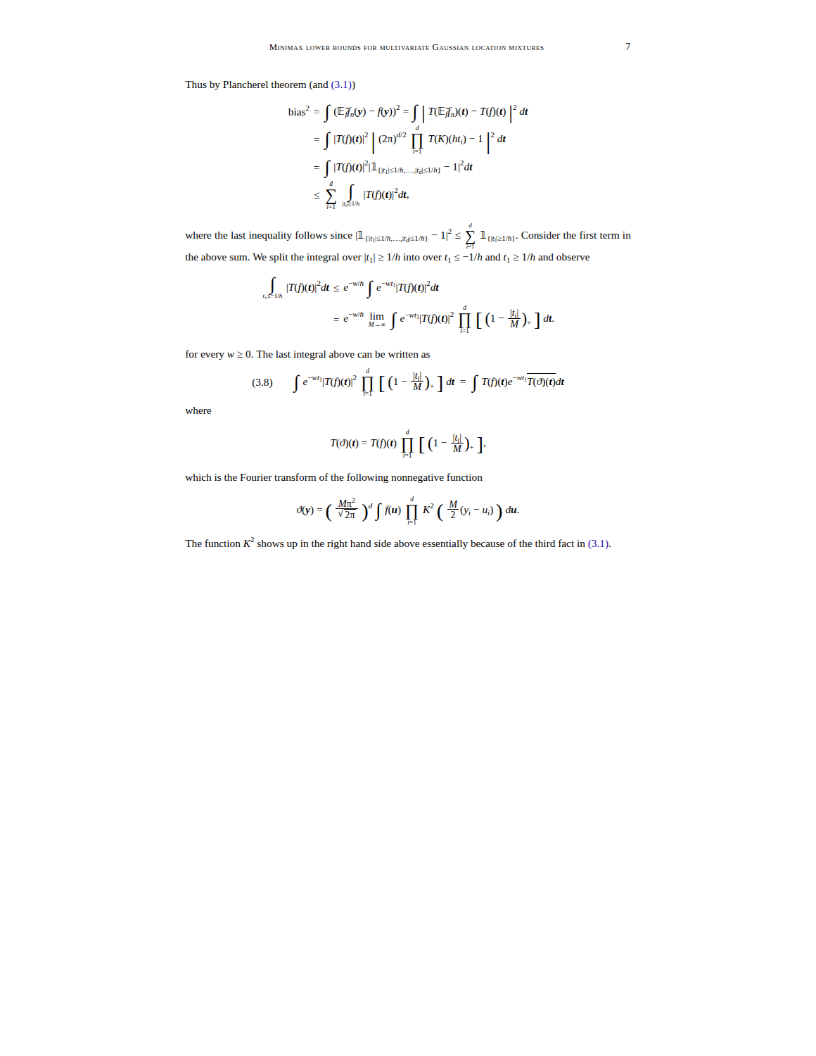Minimax lower bounds for multivariate Gaussian location mixtures 7
Thus by Plancherel theorem (and (3.1))
| bias 2 | = | ∫ ( 𝔼 f ̂ f n ( y ) − f ( y )) 2 = ∫ / T ( 𝔼 f ̂ f n )( t ) − T ( f )( t ) / 2 d t |
| | = | ∫ / T ( f )( t )/ 2 / (2π) d /2 d ∏ i =1 T ( K )( ht i ) − 1 / 2 d t |
| | = | ∫ / T ( f )( t )/ 2 / 𝟙 {/ t 1 /≤1/ h ,…,/ t d /≤1/ h } − 1/ 2 d t |
| | ≤ | d ∑ i =1 ∫ / t i /≥1/ h / T ( f )( t )/ 2 d t , |
where the last inequality follows since |𝟙{|t1|≤1/h,…,|td|≤1/h} − 1|2 ≤ d∑i=1 𝟙{|ti|≥1/h}. Consider the first term in the above sum. We split the integral over |t1| ≥ 1/h into over t1 ≤ −1/h and t1 ≥ 1/h and observe
| ∫ t 1 ≤−1/ h / T ( f )( t )/ 2 d t | ≤ | e − w / h ∫ e − wt 1 / T ( f )( t )/ 2 d t |
| | = | e − w / h lim M →∞ ∫ e − wt 1 / T ( f )( t )/ 2 d ∏ i =1 [ ( 1 − / t i / M ) + ] d t . |
for every w ≥ 0. The last integral above can be written as
(3.8) ∫ e−wt1|T(f)(t)|2 d ∏ i=1 [ (1 − |ti|M)+ ] dt = ∫ T(f)(t)e−wt1T(ϑ)(t) dt
where
T(ϑ)(t) = T(f)(t) d ∏ i=1 [ (1 − |ti|M)+ ],
which is the Fourier transform of the following nonnegative function
ϑ(y) = ( Mπ22π )d ∫ f(u) d ∏ i=1 K2 ( M 2(yi − ui) ) du.
The function K2 shows up in the right hand side above essentially because of the third fact in (3.1).